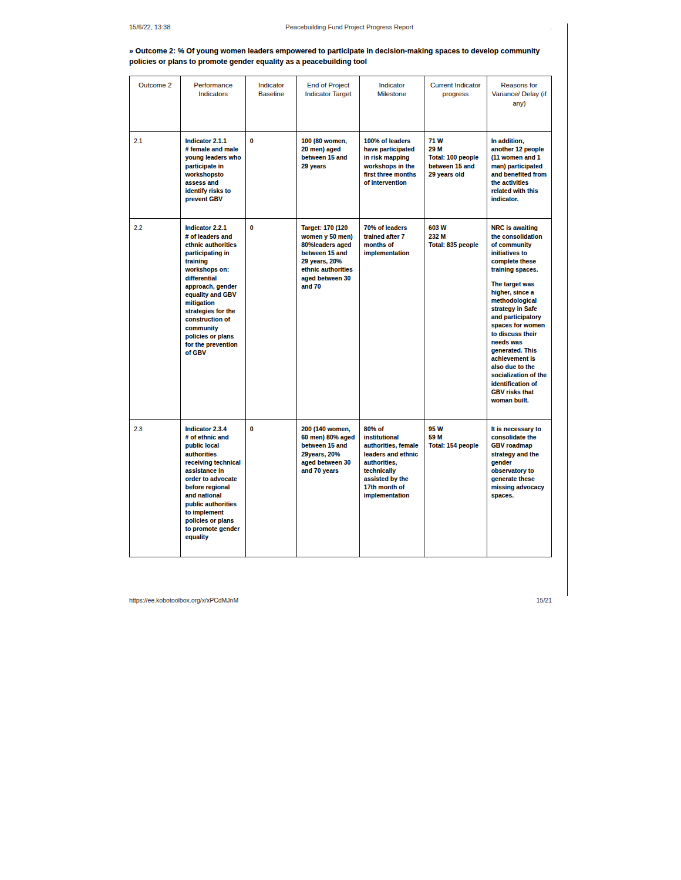15/6/22, 13:38
Peacebuilding Fund Project Progress Report
.
» Outcome 2: % Of young women leaders empowered to participate in decision-making spaces to develop community policies or plans to promote gender equality as a peacebuilding tool
| Outcome 2 | Performance Indicators | Indicator Baseline | End of Project Indicator Target | Indicator Milestone | Current Indicator progress | Reasons for Variance/ Delay (if any) |
| --- | --- | --- | --- | --- | --- | --- |
| 2.1 | Indicator 2.1.1 # female and male young leaders who participate in workshopsto assess and identify risks to prevent GBV | 0 | 100 (80 women, 20 men) aged between 15 and 29 years | 100% of leaders have participated in risk mapping workshops in the first three months of intervention | 71 W 29 M Total: 100 people between 15 and 29 years old | In addition, another 12 people (11 women and 1 man) participated and benefited from the activities related with this indicator. |
| 2.2 | Indicator 2.2.1 # of leaders and ethnic authorities participating in training workshops on: differential approach, gender equality and GBV mitigation strategies for the construction of community policies or plans for the prevention of GBV | 0 | Target: 170 (120 women y 50 men) 80%leaders aged between 15 and 29 years, 20% ethnic authorities aged between 30 and 70 | 70% of leaders trained after 7 months of implementation | 603 W 232 M Total: 835 people | NRC is awaiting the consolidation of community initiatives to complete these training spaces. The target was higher, since a methodological strategy in Safe and participatory spaces for women to discuss their needs was generated. This achievement is also due to the socialization of the identification of GBV risks that woman built. |
| 2.3 | Indicator 2.3.4 # of ethnic and public local authorities receiving technical assistance in order to advocate before regional and national public authorities to implement policies or plans to promote gender equality | 0 | 200 (140 women, 60 men) 80% aged between 15 and 29years, 20% aged between 30 and 70 years | 80% of institutional authorities, female leaders and ethnic authorities, technically assisted by the 17th month of implementation | 95 W 59 M Total: 154 people | It is necessary to consolidate the GBV roadmap strategy and the gender observatory to generate these missing advocacy spaces. |
https://ee.kobotoolbox.org/x/xPCdMJnM
15/21